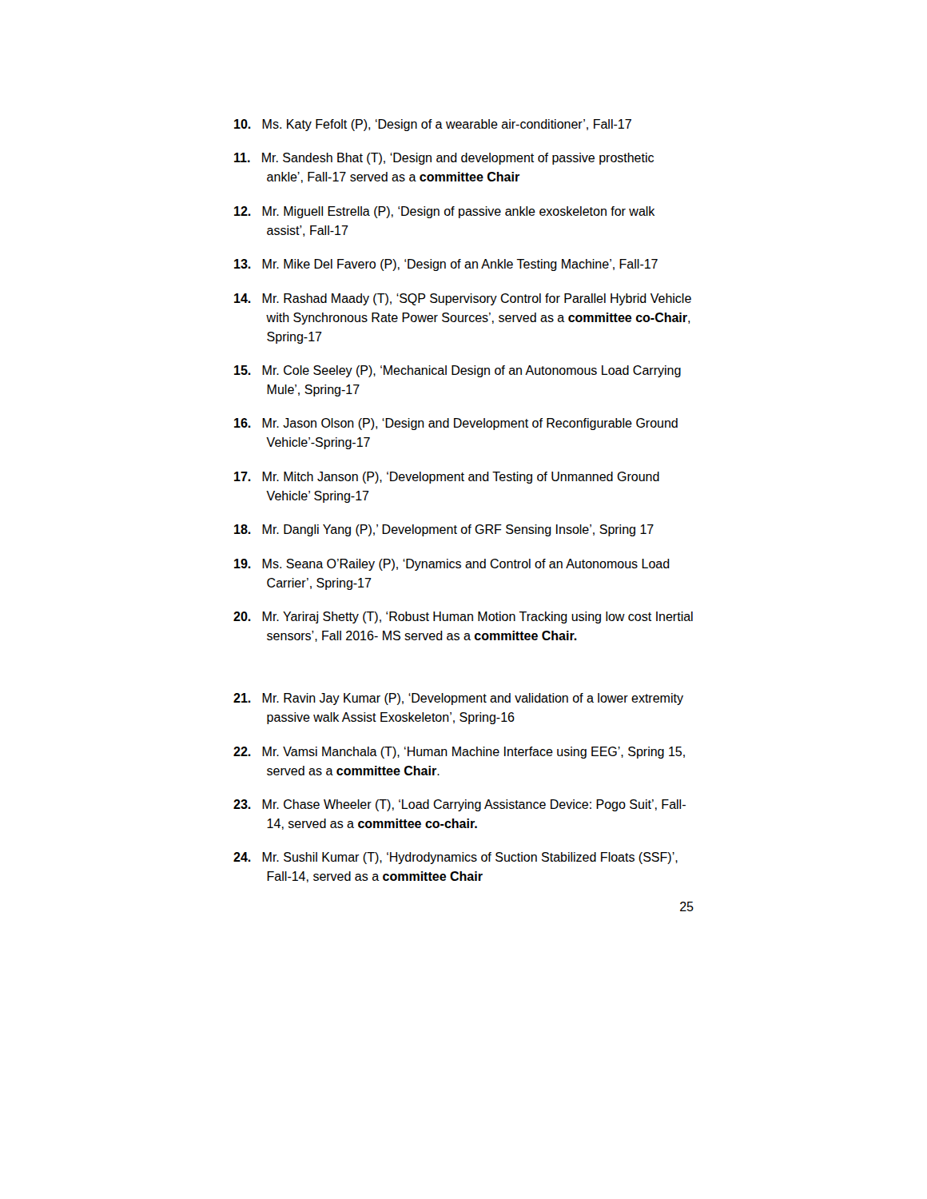10. Ms. Katy Fefolt (P), ‘Design of a wearable air-conditioner’, Fall-17
11. Mr. Sandesh Bhat (T), ‘Design and development of passive prosthetic ankle’, Fall-17 served as a committee Chair
12. Mr. Miguell Estrella (P), ‘Design of passive ankle exoskeleton for walk assist’, Fall-17
13. Mr. Mike Del Favero (P), ‘Design of an Ankle Testing Machine’, Fall-17
14. Mr. Rashad Maady (T), ‘SQP Supervisory Control for Parallel Hybrid Vehicle with Synchronous Rate Power Sources’, served as a committee co-Chair, Spring-17
15. Mr. Cole Seeley (P), ‘Mechanical Design of an Autonomous Load Carrying Mule’, Spring-17
16. Mr. Jason Olson (P), ‘Design and Development of Reconfigurable Ground Vehicle’-Spring-17
17. Mr. Mitch Janson (P), ‘Development and Testing of Unmanned Ground Vehicle’ Spring-17
18. Mr. Dangli Yang (P),’ Development of GRF Sensing Insole’, Spring 17
19. Ms. Seana O’Railey (P), ‘Dynamics and Control of an Autonomous Load Carrier’, Spring-17
20. Mr. Yariraj Shetty (T), ‘Robust Human Motion Tracking using low cost Inertial sensors’, Fall 2016- MS served as a committee Chair.
21. Mr. Ravin Jay Kumar (P), ‘Development and validation of a lower extremity passive walk Assist Exoskeleton’, Spring-16
22. Mr. Vamsi Manchala (T), ‘Human Machine Interface using EEG’, Spring 15, served as a committee Chair.
23. Mr. Chase Wheeler (T), ‘Load Carrying Assistance Device: Pogo Suit’, Fall-14, served as a committee co-chair.
24. Mr. Sushil Kumar (T), ‘Hydrodynamics of Suction Stabilized Floats (SSF)’, Fall-14, served as a committee Chair
25